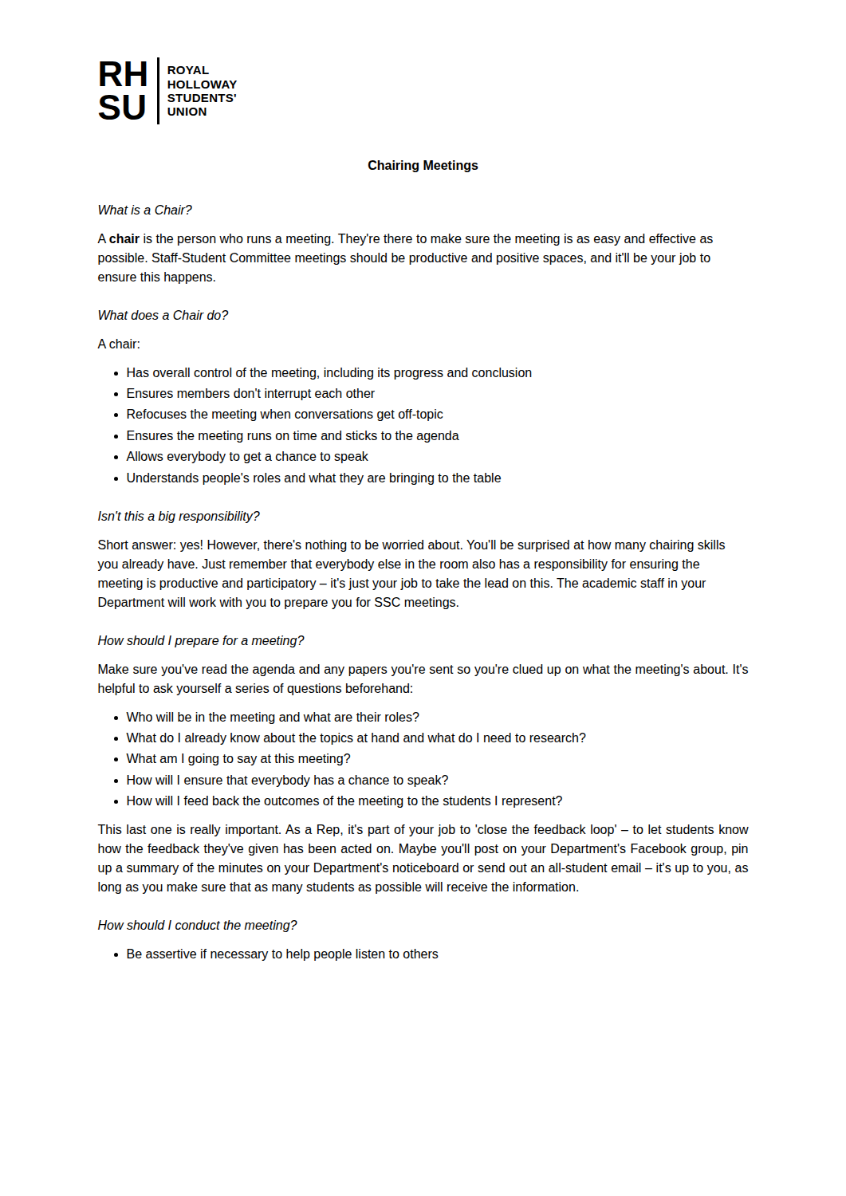RH SU
Royal Holloway Students' Union
Chairing Meetings
What is a Chair?
A chair is the person who runs a meeting. They're there to make sure the meeting is as easy and effective as possible. Staff-Student Committee meetings should be productive and positive spaces, and it'll be your job to ensure this happens.
What does a Chair do?
A chair:
Has overall control of the meeting, including its progress and conclusion
Ensures members don't interrupt each other
Refocuses the meeting when conversations get off-topic
Ensures the meeting runs on time and sticks to the agenda
Allows everybody to get a chance to speak
Understands people's roles and what they are bringing to the table
Isn't this a big responsibility?
Short answer: yes! However, there's nothing to be worried about. You'll be surprised at how many chairing skills you already have. Just remember that everybody else in the room also has a responsibility for ensuring the meeting is productive and participatory – it's just your job to take the lead on this. The academic staff in your Department will work with you to prepare you for SSC meetings.
How should I prepare for a meeting?
Make sure you've read the agenda and any papers you're sent so you're clued up on what the meeting's about. It's helpful to ask yourself a series of questions beforehand:
Who will be in the meeting and what are their roles?
What do I already know about the topics at hand and what do I need to research?
What am I going to say at this meeting?
How will I ensure that everybody has a chance to speak?
How will I feed back the outcomes of the meeting to the students I represent?
This last one is really important. As a Rep, it's part of your job to 'close the feedback loop' – to let students know how the feedback they've given has been acted on. Maybe you'll post on your Department's Facebook group, pin up a summary of the minutes on your Department's noticeboard or send out an all-student email – it's up to you, as long as you make sure that as many students as possible will receive the information.
How should I conduct the meeting?
Be assertive if necessary to help people listen to others